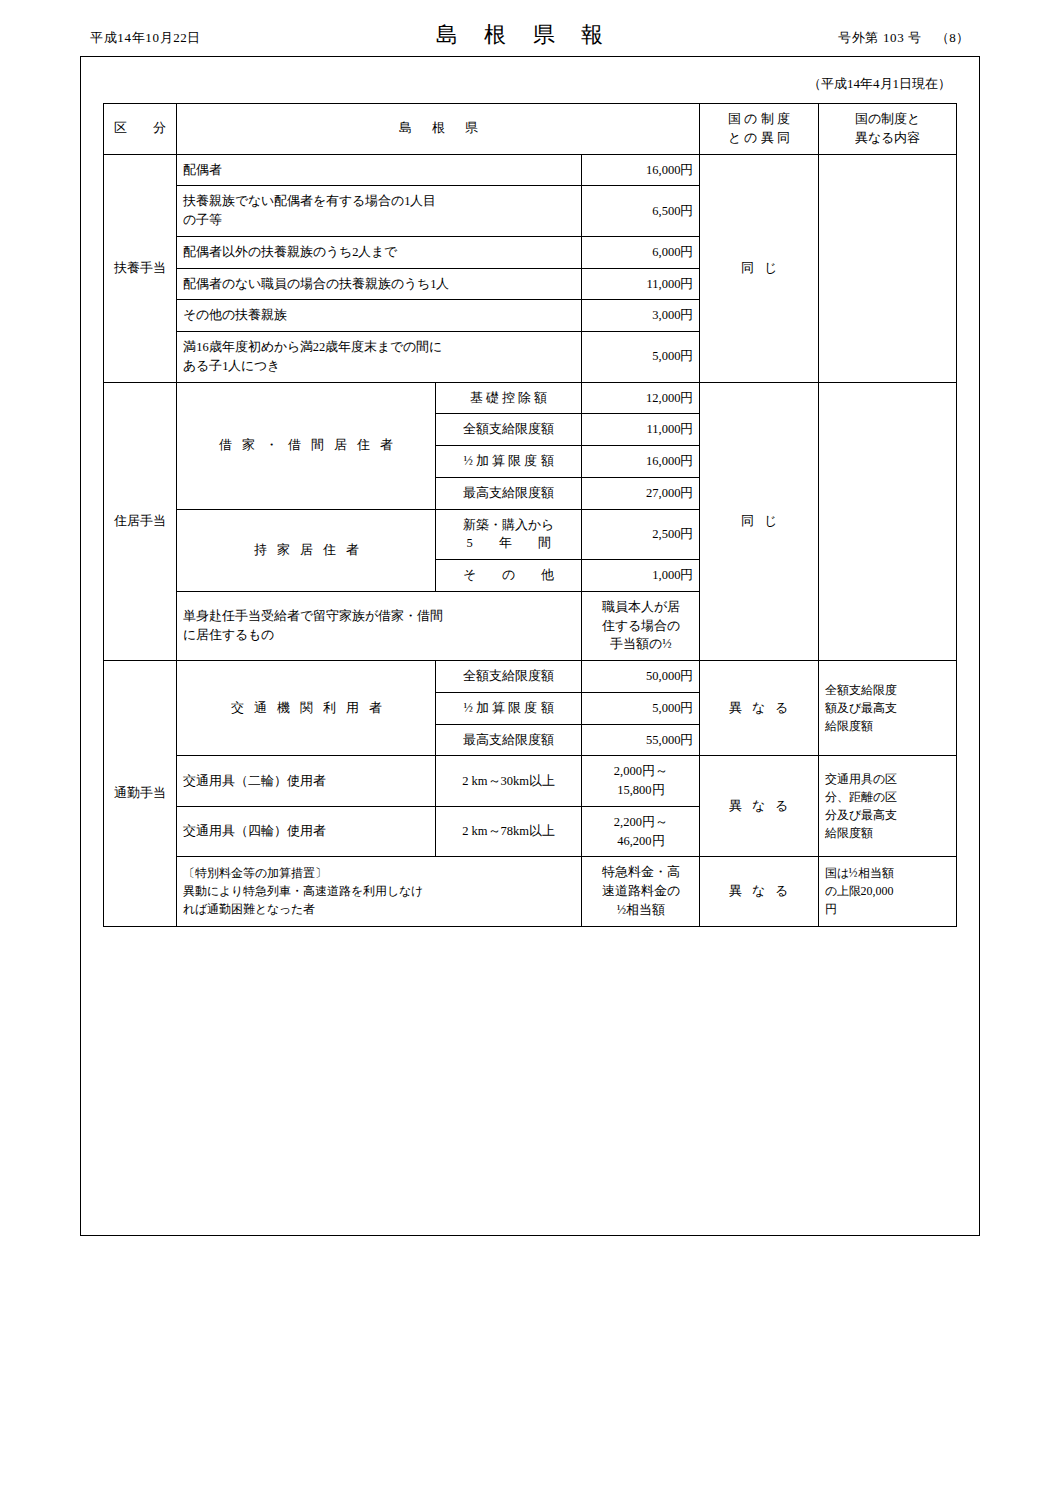平成14年10月22日
島根県報
号外第 103 号　（8）
（平成14年4月1日現在）
| 区 分 | 島根県 | 国 の 制 度 と の 異 同 | 国の制度と 異なる内容 |
| --- | --- | --- | --- |
| 扶養手当 | 配偶者 | 16,000円 | 同じ | |
| 扶養親族でない配偶者を有する場合の1人目 の子等 | 6,500円 |
| 配偶者以外の扶養親族のうち2人まで | 6,000円 |
| 配偶者のない職員の場合の扶養親族のうち1人 | 11,000円 |
| その他の扶養親族 | 3,000円 |
| 満16歳年度初めから満22歳年度末までの間に ある子1人につき | 5,000円 |
| 住居手当 | 借家・借間居住者 | 基 礎 控 除 額 | 12,000円 | 同じ | |
| 全額支給限度額 | 11,000円 |
| ½ 加 算 限 度 額 | 16,000円 |
| 最高支給限度額 | 27,000円 |
| 持家居住者 | 新築・購入から 5 年 間 | 2,500円 |
| そ の 他 | 1,000円 |
| 単身赴任手当受給者で留守家族が借家・借間 に居住するもの | 職員本人が居 住する場合の 手当額の½ |
| 通勤手当 | 交通機関利用者 | 全額支給限度額 | 50,000円 | 異なる | 全額支給限度 額及び最高支 給限度額 |
| ½ 加 算 限 度 額 | 5,000円 |
| 最高支給限度額 | 55,000円 |
| 交通用具（二輪）使用者 | 2 km～30km以上 | 2,000円～ 15,800円 | 異なる | 交通用具の区 分、距離の区 分及び最高支 給限度額 |
| 交通用具（四輪）使用者 | 2 km～78km以上 | 2,200円～ 46,200円 |
| 〔特別料金等の加算措置〕 異動により特急列車・高速道路を利用しなけ れば通勤困難となった者 | 特急料金・高 速道路料金の ½相当額 | 異なる | 国は½相当額 の上限20,000 円 |